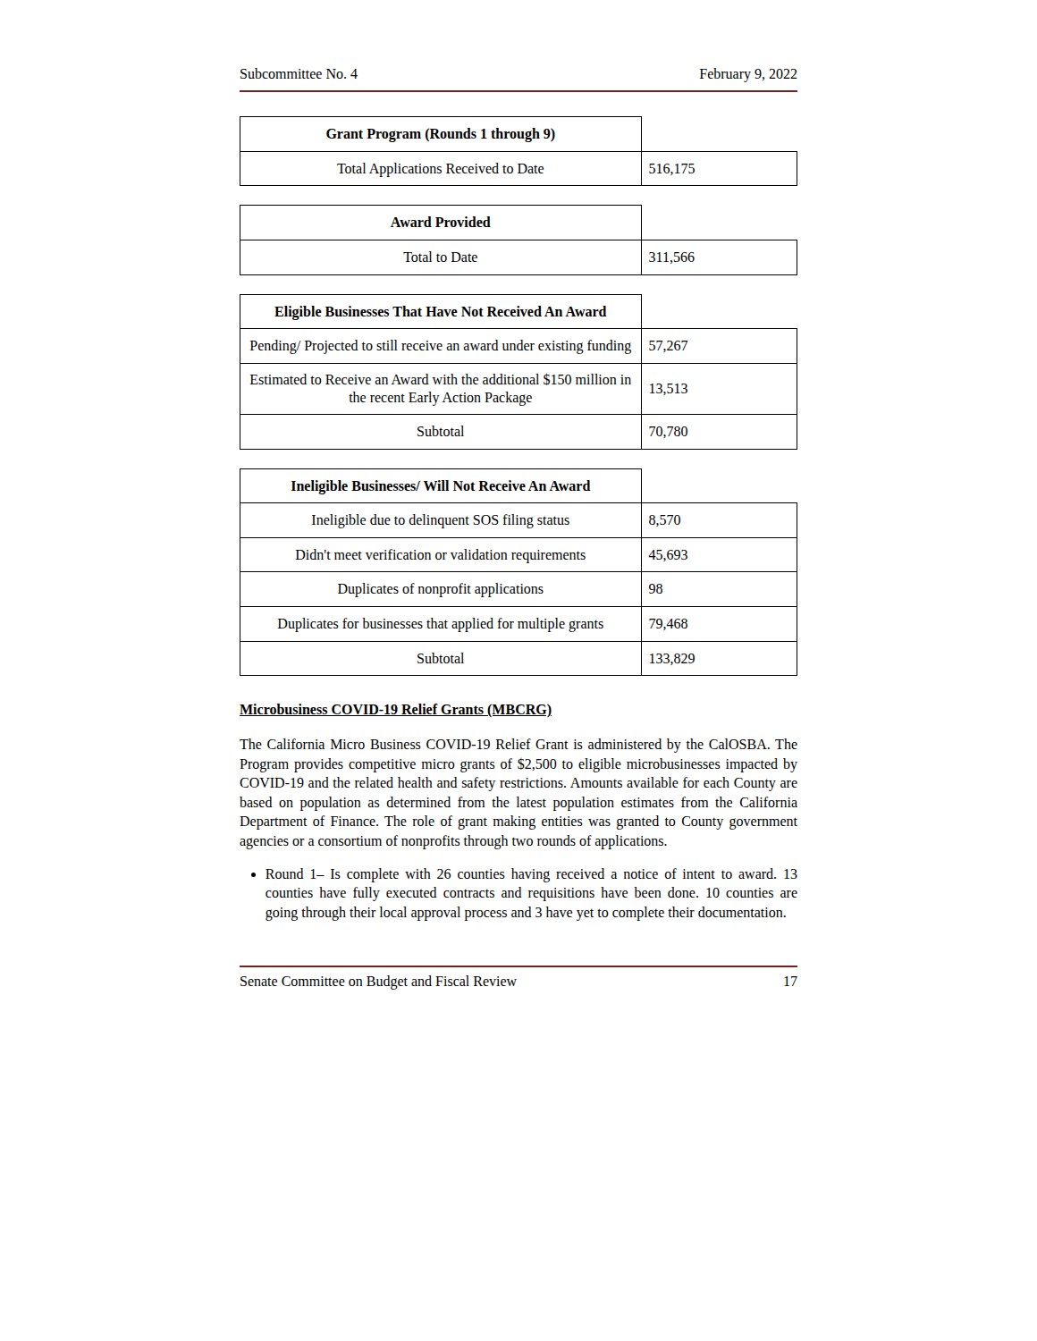Subcommittee No. 4
February 9, 2022
| Grant Program (Rounds 1 through 9) | |
| Total Applications Received to Date | 516,175 |
| Award Provided | |
| Total to Date | 311,566 |
| Eligible Businesses That Have Not Received An Award | |
| Pending/ Projected to still receive an award under existing funding | 57,267 |
| Estimated to Receive an Award with the additional $150 million in the recent Early Action Package | 13,513 |
| Subtotal | 70,780 |
| Ineligible Businesses/ Will Not Receive An Award | |
| Ineligible due to delinquent SOS filing status | 8,570 |
| Didn't meet verification or validation requirements | 45,693 |
| Duplicates of nonprofit applications | 98 |
| Duplicates for businesses that applied for multiple grants | 79,468 |
| Subtotal | 133,829 |
Microbusiness COVID-19 Relief Grants (MBCRG)
The California Micro Business COVID-19 Relief Grant is administered by the CalOSBA. The Program provides competitive micro grants of $2,500 to eligible microbusinesses impacted by COVID-19 and the related health and safety restrictions. Amounts available for each County are based on population as determined from the latest population estimates from the California Department of Finance. The role of grant making entities was granted to County government agencies or a consortium of nonprofits through two rounds of applications.
Round 1– Is complete with 26 counties having received a notice of intent to award. 13 counties have fully executed contracts and requisitions have been done. 10 counties are going through their local approval process and 3 have yet to complete their documentation.
Senate Committee on Budget and Fiscal Review
17